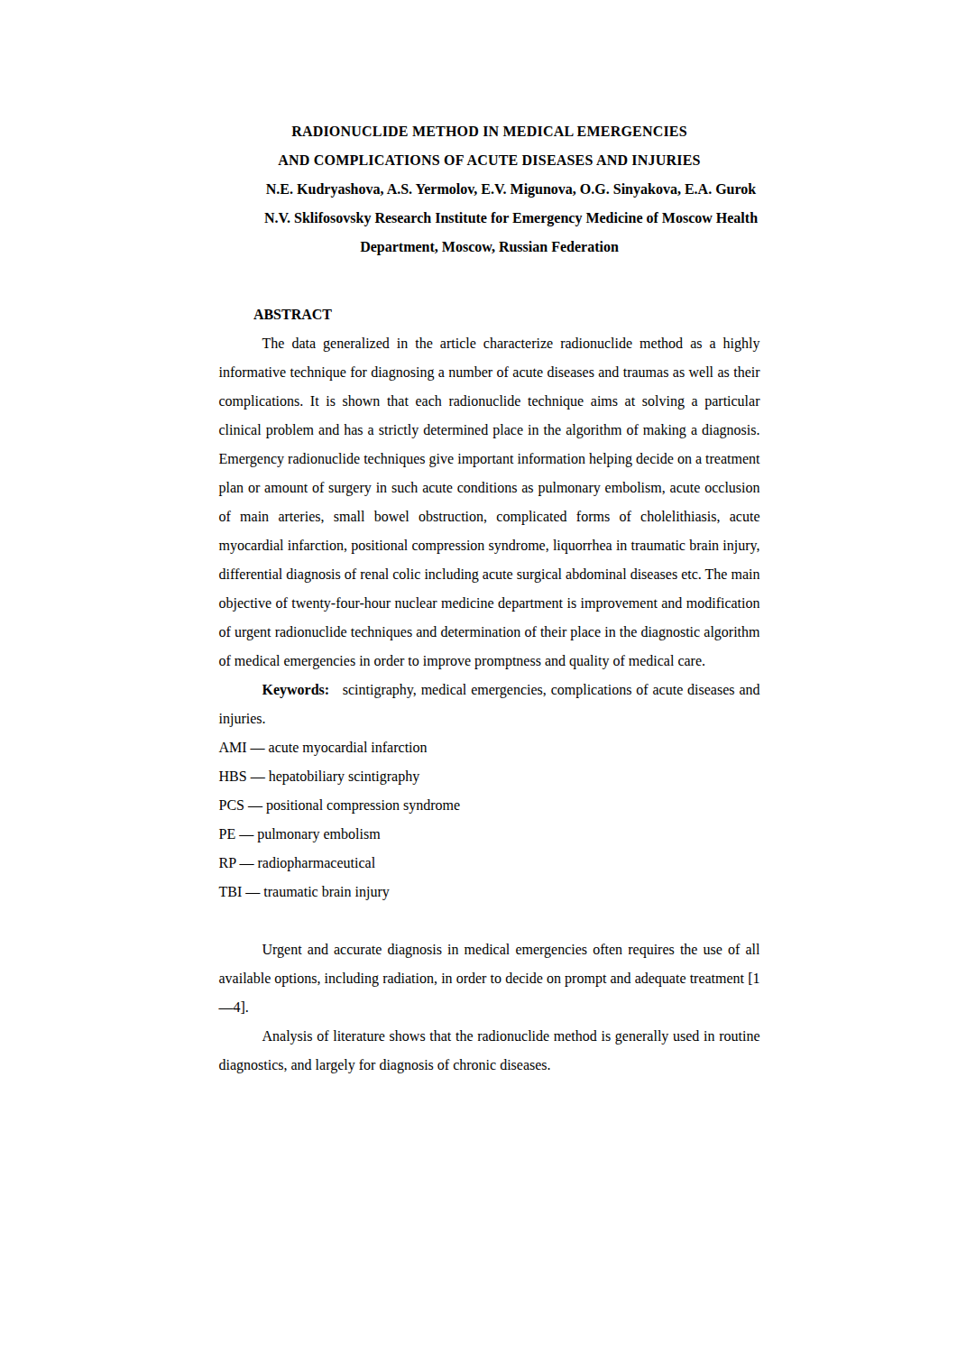Radionuclide Method in Medical Emergencies
and Complications of Acute Diseases and Injuries
N.E. Kudryashova, A.S. Yermolov, E.V. Migunova, O.G. Sinyakova, E.A. Gurok
N.V. Sklifosovsky Research Institute for Emergency Medicine of Moscow Health
Department, Moscow, Russian Federation
Abstract
The data generalized in the article characterize radionuclide method as a highly informative technique for diagnosing a number of acute diseases and traumas as well as their complications. It is shown that each radionuclide technique aims at solving a particular clinical problem and has a strictly determined place in the algorithm of making a diagnosis. Emergency radionuclide techniques give important information helping decide on a treatment plan or amount of surgery in such acute conditions as pulmonary embolism, acute occlusion of main arteries, small bowel obstruction, complicated forms of cholelithiasis, acute myocardial infarction, positional compression syndrome, liquorrhea in traumatic brain injury, differential diagnosis of renal colic including acute surgical abdominal diseases etc. The main objective of twenty-four-hour nuclear medicine department is improvement and modification of urgent radionuclide techniques and determination of their place in the diagnostic algorithm of medical emergencies in order to improve promptness and quality of medical care.
Keywords: scintigraphy, medical emergencies, complications of acute diseases and injuries.
AMI — acute myocardial infarction
HBS — hepatobiliary scintigraphy
PCS — positional compression syndrome
PE — pulmonary embolism
RP — radiopharmaceutical
TBI — traumatic brain injury
Urgent and accurate diagnosis in medical emergencies often requires the use of all available options, including radiation, in order to decide on prompt and adequate treatment [1—4].
Analysis of literature shows that the radionuclide method is generally used in routine diagnostics, and largely for diagnosis of chronic diseases.